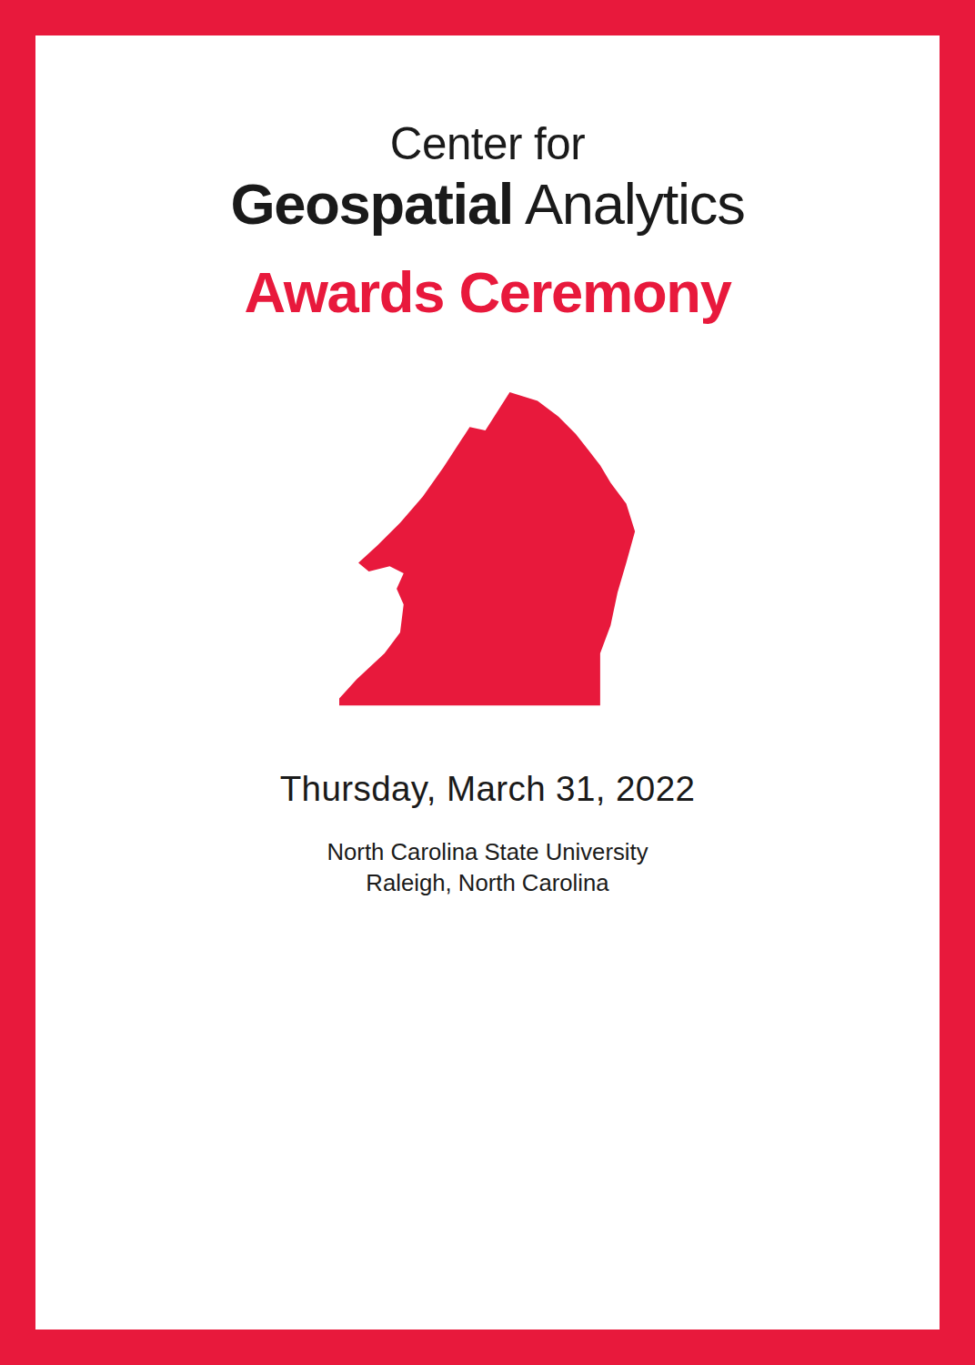Center for
Geospatial Analytics
Awards Ceremony
Thursday, March 31, 2022
North Carolina State University
Raleigh, North Carolina